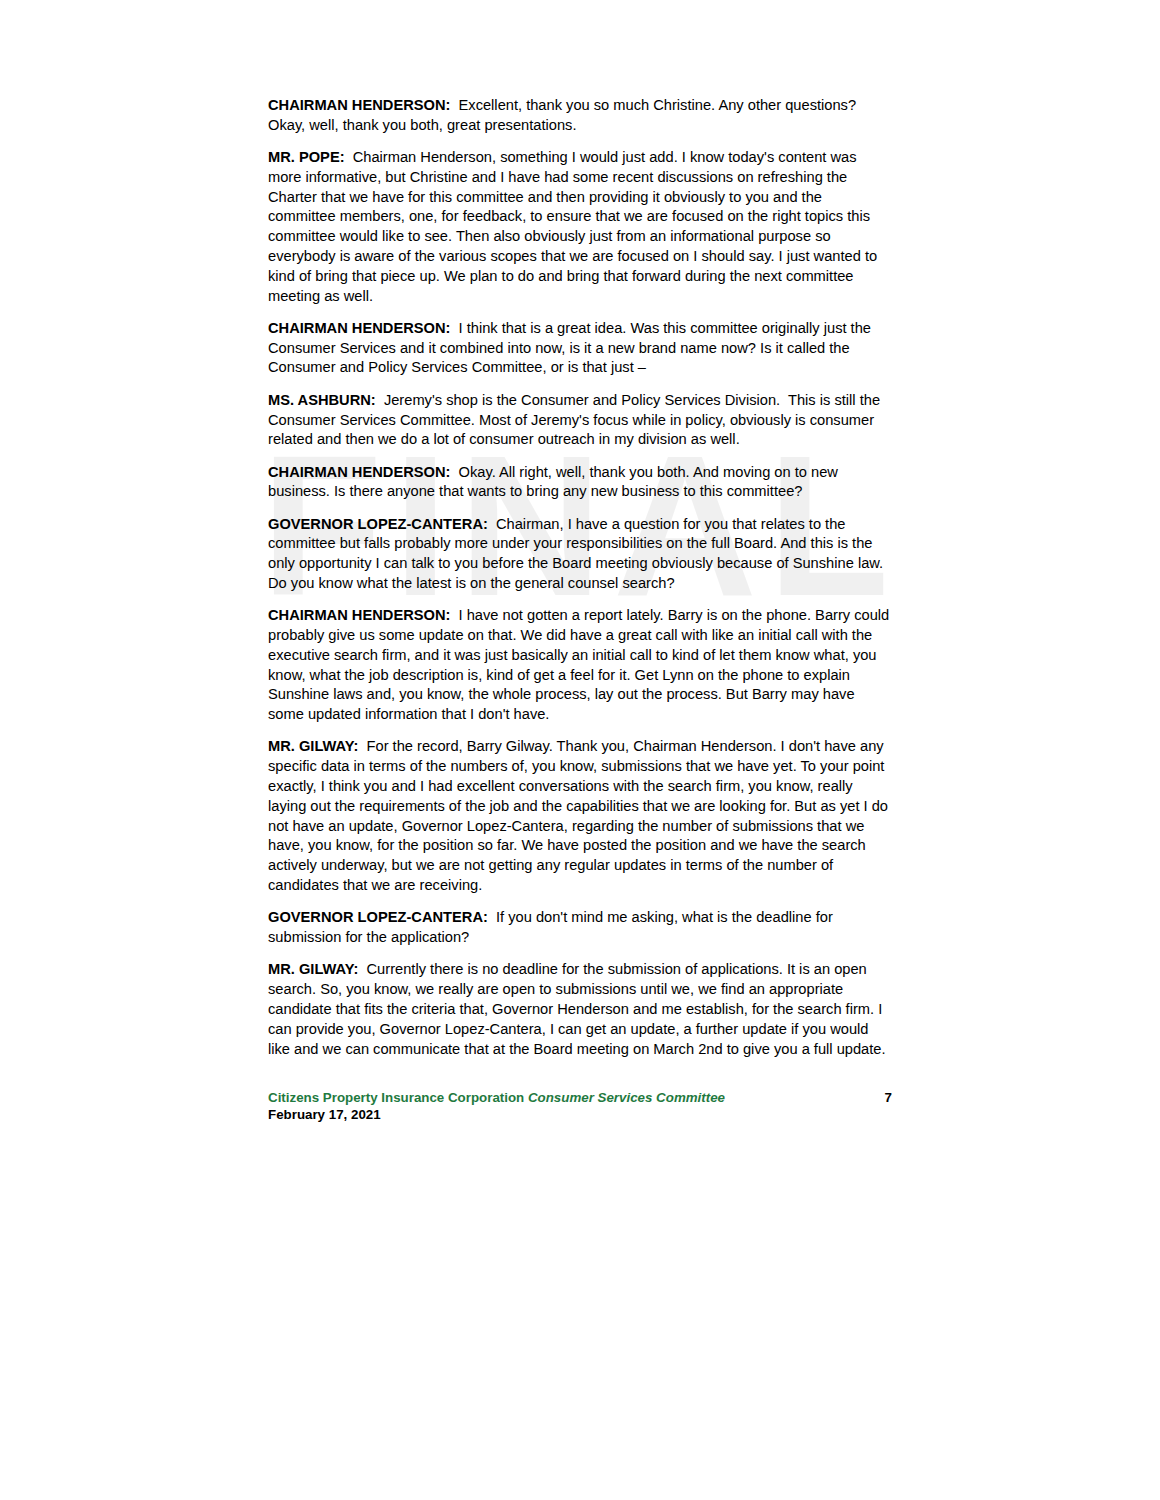FINAL
CHAIRMAN HENDERSON: Excellent, thank you so much Christine. Any other questions? Okay, well, thank you both, great presentations.
MR. POPE: Chairman Henderson, something I would just add. I know today's content was more informative, but Christine and I have had some recent discussions on refreshing the Charter that we have for this committee and then providing it obviously to you and the committee members, one, for feedback, to ensure that we are focused on the right topics this committee would like to see. Then also obviously just from an informational purpose so everybody is aware of the various scopes that we are focused on I should say. I just wanted to kind of bring that piece up. We plan to do and bring that forward during the next committee meeting as well.
CHAIRMAN HENDERSON: I think that is a great idea. Was this committee originally just the Consumer Services and it combined into now, is it a new brand name now? Is it called the Consumer and Policy Services Committee, or is that just –
MS. ASHBURN: Jeremy's shop is the Consumer and Policy Services Division. This is still the Consumer Services Committee. Most of Jeremy's focus while in policy, obviously is consumer related and then we do a lot of consumer outreach in my division as well.
CHAIRMAN HENDERSON: Okay. All right, well, thank you both. And moving on to new business. Is there anyone that wants to bring any new business to this committee?
GOVERNOR LOPEZ-CANTERA: Chairman, I have a question for you that relates to the committee but falls probably more under your responsibilities on the full Board. And this is the only opportunity I can talk to you before the Board meeting obviously because of Sunshine law. Do you know what the latest is on the general counsel search?
CHAIRMAN HENDERSON: I have not gotten a report lately. Barry is on the phone. Barry could probably give us some update on that. We did have a great call with like an initial call with the executive search firm, and it was just basically an initial call to kind of let them know what, you know, what the job description is, kind of get a feel for it. Get Lynn on the phone to explain Sunshine laws and, you know, the whole process, lay out the process. But Barry may have some updated information that I don't have.
MR. GILWAY: For the record, Barry Gilway. Thank you, Chairman Henderson. I don't have any specific data in terms of the numbers of, you know, submissions that we have yet. To your point exactly, I think you and I had excellent conversations with the search firm, you know, really laying out the requirements of the job and the capabilities that we are looking for. But as yet I do not have an update, Governor Lopez-Cantera, regarding the number of submissions that we have, you know, for the position so far. We have posted the position and we have the search actively underway, but we are not getting any regular updates in terms of the number of candidates that we are receiving.
GOVERNOR LOPEZ-CANTERA: If you don't mind me asking, what is the deadline for submission for the application?
MR. GILWAY: Currently there is no deadline for the submission of applications. It is an open search. So, you know, we really are open to submissions until we, we find an appropriate candidate that fits the criteria that, Governor Henderson and me establish, for the search firm. I can provide you, Governor Lopez-Cantera, I can get an update, a further update if you would like and we can communicate that at the Board meeting on March 2nd to give you a full update.
Citizens Property Insurance Corporation Consumer Services Committee
February 17, 2021
7